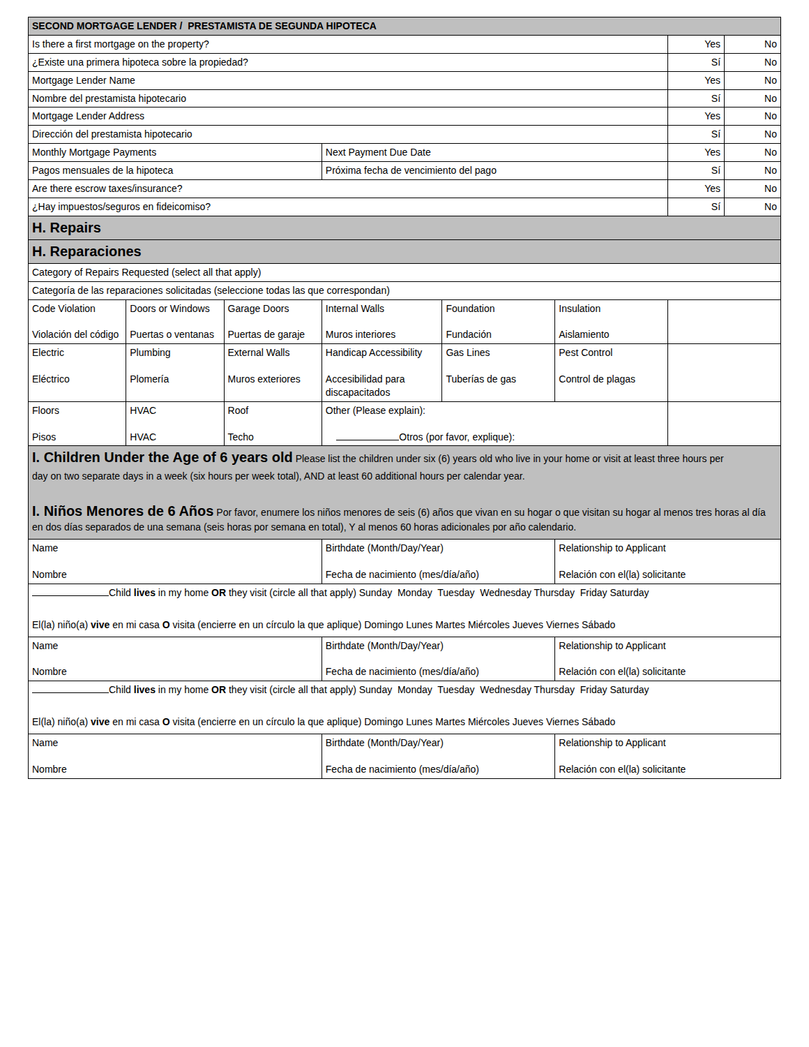| SECOND MORTGAGE LENDER / PRESTAMISTA DE SEGUNDA HIPOTECA |
| Is there a first mortgage on the property? | Yes | No |
| ¿Existe una primera hipoteca sobre la propiedad? | Sí | No |
| Mortgage Lender Name | Yes | No |
| Nombre del prestamista hipotecario | Sí | No |
| Mortgage Lender Address | Yes | No |
| Dirección del prestamista hipotecario | Sí | No |
| Monthly Mortgage Payments | Next Payment Due Date | Yes | No |
| Pagos mensuales de la hipoteca | Próxima fecha de vencimiento del pago | Sí | No |
| Are there escrow taxes/insurance? | Yes | No |
| ¿Hay impuestos/seguros en fideicomiso? | Sí | No |
| H. Repairs |
| H. Reparaciones |
| Category of Repairs Requested (select all that apply) |
| Categoría de las reparaciones solicitadas (seleccione todas las que correspondan) |
| Code Violation Violación del código | Doors or Windows Puertas o ventanas | Garage Doors Puertas de garaje | Internal Walls Muros interiores | Foundation Fundación | Insulation Aislamiento | |
| Electric Eléctrico | Plumbing Plomería | External Walls Muros exteriores | Handicap Accessibility Accesibilidad para discapacitados | Gas Lines Tuberías de gas | Pest Control Control de plagas | |
| Floors Pisos | HVAC HVAC | Roof Techo | Other (Please explain): Otros (por favor, explique): | |
| I. Children Under the Age of 6 years old Please list the children under six (6) years old who live in your home or visit at least three hours per day on two separate days in a week (six hours per week total), AND at least 60 additional hours per calendar year. I. Niños Menores de 6 Años Por favor, enumere los niños menores de seis (6) años que vivan en su hogar o que visitan su hogar al menos tres horas al día en dos días separados de una semana (seis horas por semana en total), Y al menos 60 horas adicionales por año calendario. |
| Name Nombre | Birthdate (Month/Day/Year) Fecha de nacimiento (mes/día/año) | Relationship to Applicant Relación con el(la) solicitante |
| Child lives in my home OR they visit (circle all that apply) Sunday Monday Tuesday Wednesday Thursday Friday Saturday El(la) niño(a) vive en mi casa O visita (encierre en un círculo la que aplique) Domingo Lunes Martes Miércoles Jueves Viernes Sábado |
| Name Nombre | Birthdate (Month/Day/Year) Fecha de nacimiento (mes/día/año) | Relationship to Applicant Relación con el(la) solicitante |
| Child lives in my home OR they visit (circle all that apply) Sunday Monday Tuesday Wednesday Thursday Friday Saturday El(la) niño(a) vive en mi casa O visita (encierre en un círculo la que aplique) Domingo Lunes Martes Miércoles Jueves Viernes Sábado |
| Name Nombre | Birthdate (Month/Day/Year) Fecha de nacimiento (mes/día/año) | Relationship to Applicant Relación con el(la) solicitante |